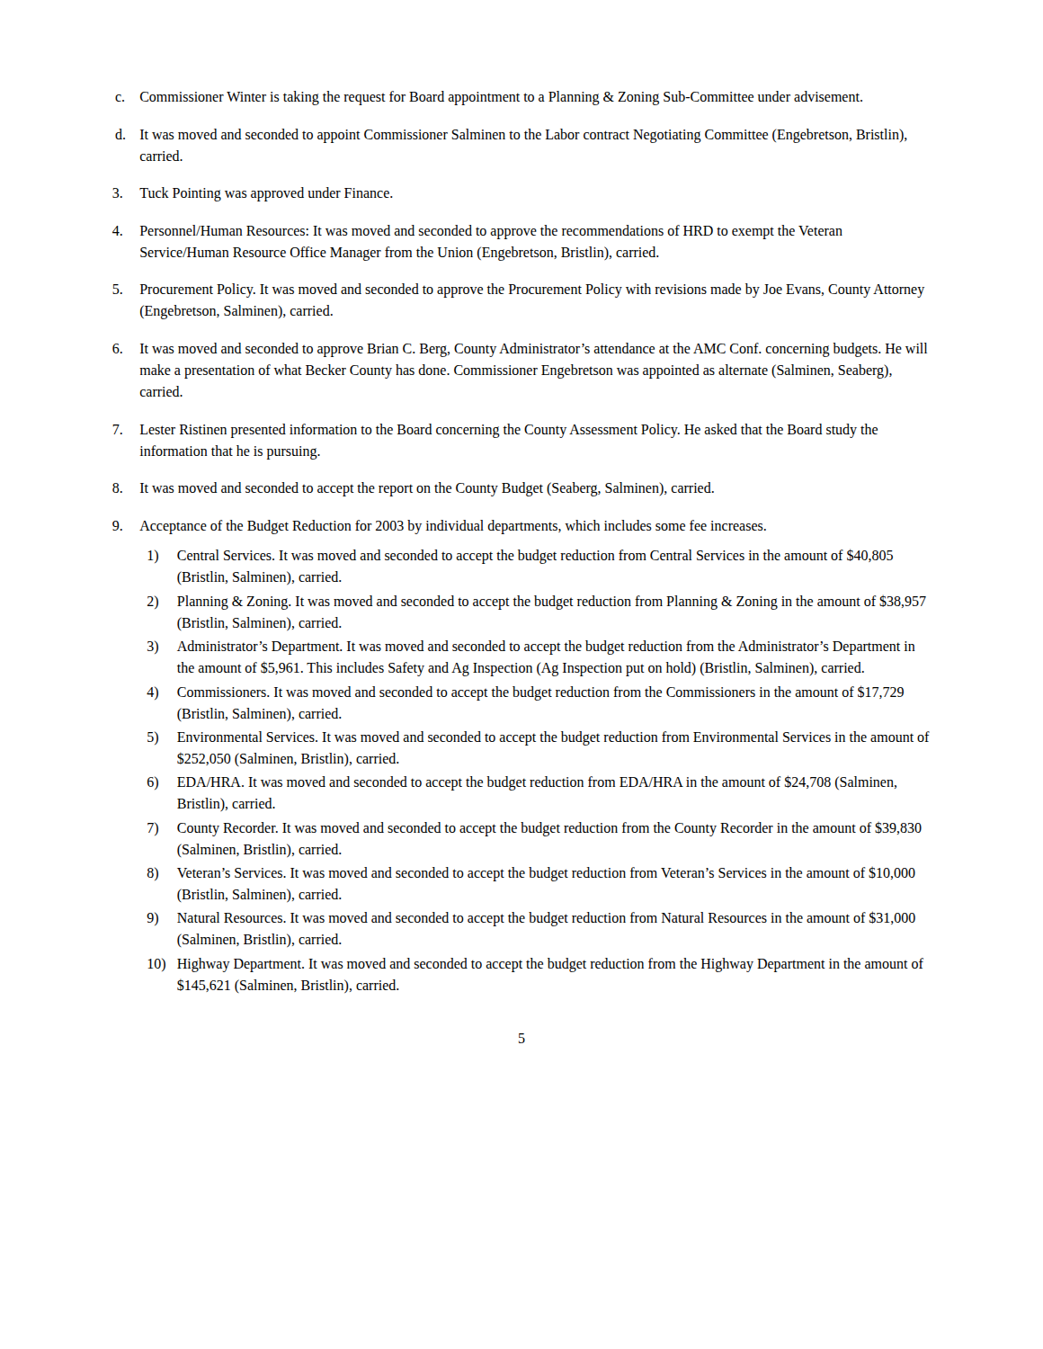Commissioner Winter is taking the request for Board appointment to a Planning & Zoning Sub-Committee under advisement.
It was moved and seconded to appoint Commissioner Salminen to the Labor contract Negotiating Committee (Engebretson, Bristlin), carried.
Tuck Pointing was approved under Finance.
Personnel/Human Resources: It was moved and seconded to approve the recommendations of HRD to exempt the Veteran Service/Human Resource Office Manager from the Union (Engebretson, Bristlin), carried.
Procurement Policy. It was moved and seconded to approve the Procurement Policy with revisions made by Joe Evans, County Attorney (Engebretson, Salminen), carried.
It was moved and seconded to approve Brian C. Berg, County Administrator’s attendance at the AMC Conf. concerning budgets. He will make a presentation of what Becker County has done. Commissioner Engebretson was appointed as alternate (Salminen, Seaberg), carried.
Lester Ristinen presented information to the Board concerning the County Assessment Policy. He asked that the Board study the information that he is pursuing.
It was moved and seconded to accept the report on the County Budget (Seaberg, Salminen), carried.
Acceptance of the Budget Reduction for 2003 by individual departments, which includes some fee increases.
Central Services. It was moved and seconded to accept the budget reduction from Central Services in the amount of $40,805 (Bristlin, Salminen), carried.
Planning & Zoning. It was moved and seconded to accept the budget reduction from Planning & Zoning in the amount of $38,957 (Bristlin, Salminen), carried.
Administrator’s Department. It was moved and seconded to accept the budget reduction from the Administrator’s Department in the amount of $5,961. This includes Safety and Ag Inspection (Ag Inspection put on hold) (Bristlin, Salminen), carried.
Commissioners. It was moved and seconded to accept the budget reduction from the Commissioners in the amount of $17,729 (Bristlin, Salminen), carried.
Environmental Services. It was moved and seconded to accept the budget reduction from Environmental Services in the amount of $252,050 (Salminen, Bristlin), carried.
EDA/HRA. It was moved and seconded to accept the budget reduction from EDA/HRA in the amount of $24,708 (Salminen, Bristlin), carried.
County Recorder. It was moved and seconded to accept the budget reduction from the County Recorder in the amount of $39,830 (Salminen, Bristlin), carried.
Veteran’s Services. It was moved and seconded to accept the budget reduction from Veteran’s Services in the amount of $10,000 (Bristlin, Salminen), carried.
Natural Resources. It was moved and seconded to accept the budget reduction from Natural Resources in the amount of $31,000 (Salminen, Bristlin), carried.
Highway Department. It was moved and seconded to accept the budget reduction from the Highway Department in the amount of $145,621 (Salminen, Bristlin), carried.
5